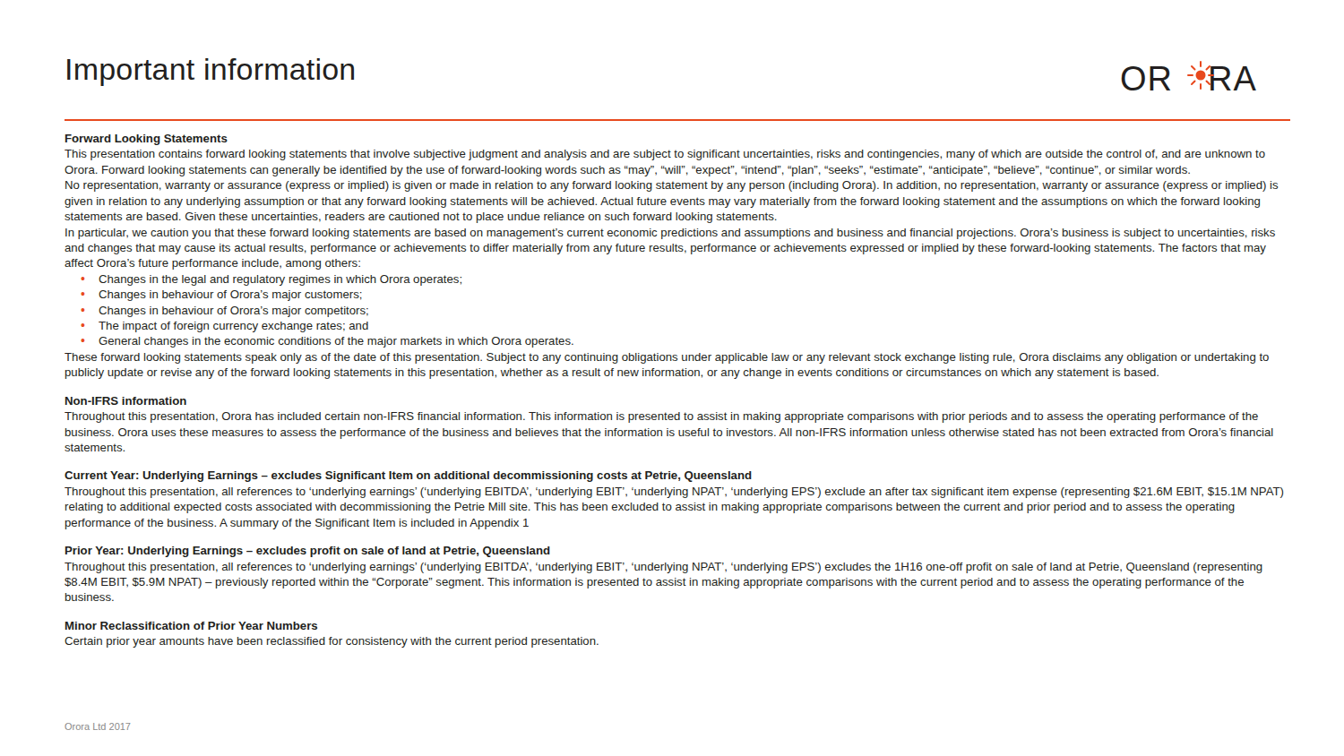Important information
OR RA
Forward Looking Statements
This presentation contains forward looking statements that involve subjective judgment and analysis and are subject to significant uncertainties, risks and contingencies, many of which are outside the control of, and are unknown to Orora. Forward looking statements can generally be identified by the use of forward-looking words such as “may”, “will”, “expect”, “intend”, “plan”, “seeks”, “estimate”, “anticipate”, “believe”, “continue”, or similar words.
No representation, warranty or assurance (express or implied) is given or made in relation to any forward looking statement by any person (including Orora). In addition, no representation, warranty or assurance (express or implied) is given in relation to any underlying assumption or that any forward looking statements will be achieved. Actual future events may vary materially from the forward looking statement and the assumptions on which the forward looking statements are based. Given these uncertainties, readers are cautioned not to place undue reliance on such forward looking statements.
In particular, we caution you that these forward looking statements are based on management’s current economic predictions and assumptions and business and financial projections. Orora’s business is subject to uncertainties, risks and changes that may cause its actual results, performance or achievements to differ materially from any future results, performance or achievements expressed or implied by these forward-looking statements. The factors that may affect Orora’s future performance include, among others:
Changes in the legal and regulatory regimes in which Orora operates;
Changes in behaviour of Orora’s major customers;
Changes in behaviour of Orora’s major competitors;
The impact of foreign currency exchange rates; and
General changes in the economic conditions of the major markets in which Orora operates.
These forward looking statements speak only as of the date of this presentation. Subject to any continuing obligations under applicable law or any relevant stock exchange listing rule, Orora disclaims any obligation or undertaking to publicly update or revise any of the forward looking statements in this presentation, whether as a result of new information, or any change in events conditions or circumstances on which any statement is based.
Non-IFRS information
Throughout this presentation, Orora has included certain non-IFRS financial information. This information is presented to assist in making appropriate comparisons with prior periods and to assess the operating performance of the business. Orora uses these measures to assess the performance of the business and believes that the information is useful to investors. All non-IFRS information unless otherwise stated has not been extracted from Orora’s financial statements.
Current Year: Underlying Earnings – excludes Significant Item on additional decommissioning costs at Petrie, Queensland
Throughout this presentation, all references to ‘underlying earnings’ (‘underlying EBITDA’, ‘underlying EBIT’, ‘underlying NPAT’, ‘underlying EPS’) exclude an after tax significant item expense (representing $21.6M EBIT, $15.1M NPAT) relating to additional expected costs associated with decommissioning the Petrie Mill site. This has been excluded to assist in making appropriate comparisons between the current and prior period and to assess the operating performance of the business. A summary of the Significant Item is included in Appendix 1
Prior Year: Underlying Earnings – excludes profit on sale of land at Petrie, Queensland
Throughout this presentation, all references to ‘underlying earnings’ (‘underlying EBITDA’, ‘underlying EBIT’, ‘underlying NPAT’, ‘underlying EPS’) excludes the 1H16 one-off profit on sale of land at Petrie, Queensland (representing $8.4M EBIT, $5.9M NPAT) – previously reported within the “Corporate” segment. This information is presented to assist in making appropriate comparisons with the current period and to assess the operating performance of the business.
Minor Reclassification of Prior Year Numbers
Certain prior year amounts have been reclassified for consistency with the current period presentation.
Orora Ltd 2017